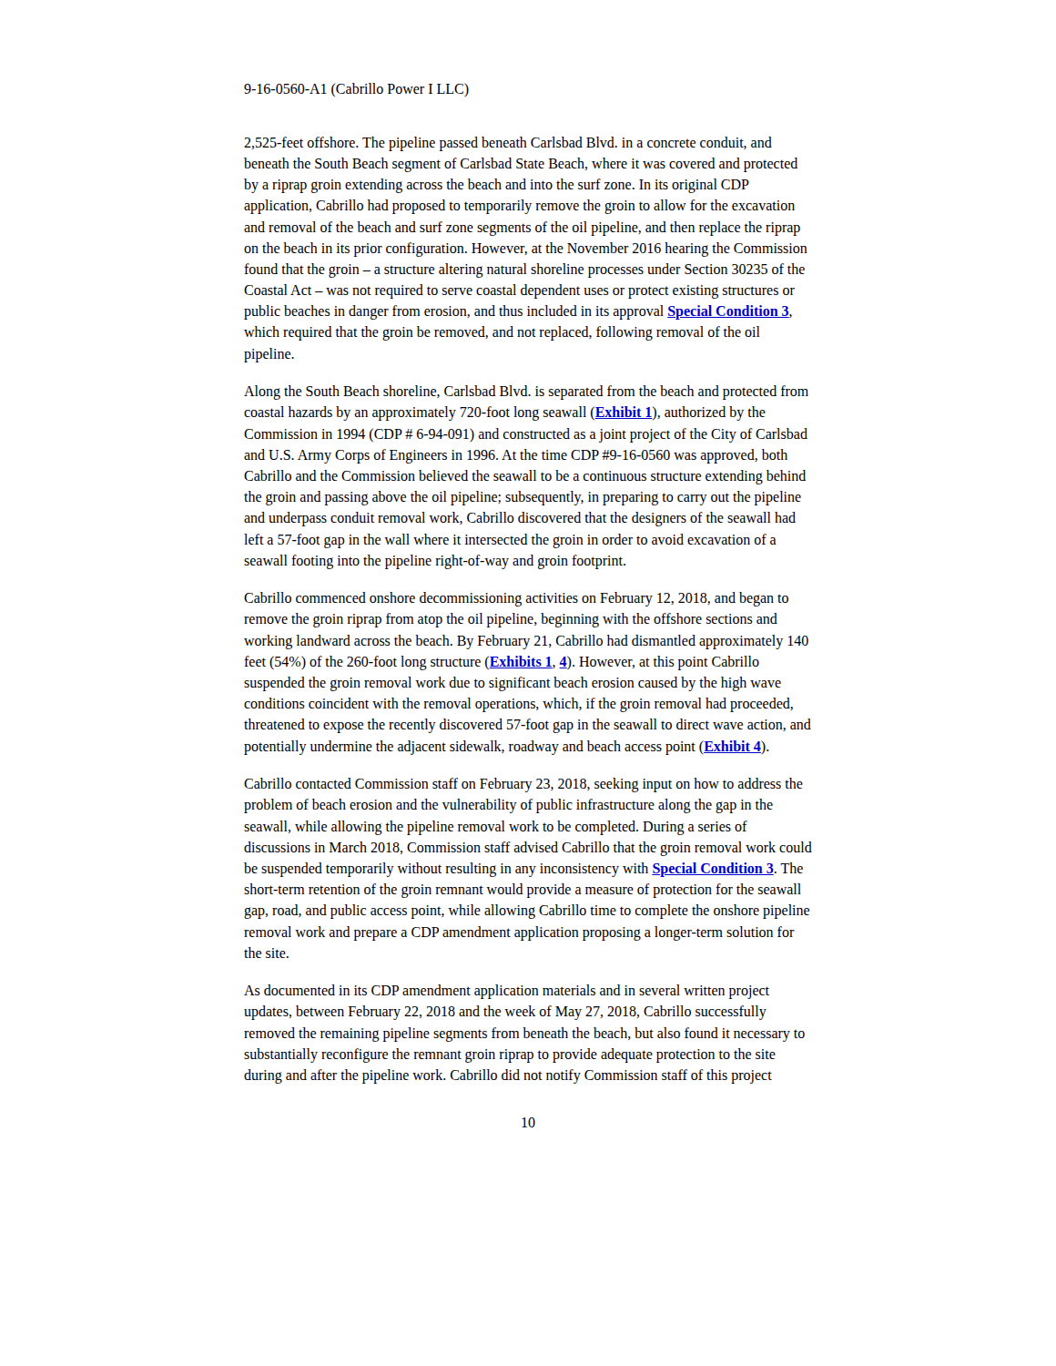9-16-0560-A1 (Cabrillo Power I LLC)
2,525-feet offshore. The pipeline passed beneath Carlsbad Blvd. in a concrete conduit, and beneath the South Beach segment of Carlsbad State Beach, where it was covered and protected by a riprap groin extending across the beach and into the surf zone. In its original CDP application, Cabrillo had proposed to temporarily remove the groin to allow for the excavation and removal of the beach and surf zone segments of the oil pipeline, and then replace the riprap on the beach in its prior configuration. However, at the November 2016 hearing the Commission found that the groin – a structure altering natural shoreline processes under Section 30235 of the Coastal Act – was not required to serve coastal dependent uses or protect existing structures or public beaches in danger from erosion, and thus included in its approval Special Condition 3, which required that the groin be removed, and not replaced, following removal of the oil pipeline.
Along the South Beach shoreline, Carlsbad Blvd. is separated from the beach and protected from coastal hazards by an approximately 720-foot long seawall (Exhibit 1), authorized by the Commission in 1994 (CDP # 6-94-091) and constructed as a joint project of the City of Carlsbad and U.S. Army Corps of Engineers in 1996. At the time CDP #9-16-0560 was approved, both Cabrillo and the Commission believed the seawall to be a continuous structure extending behind the groin and passing above the oil pipeline; subsequently, in preparing to carry out the pipeline and underpass conduit removal work, Cabrillo discovered that the designers of the seawall had left a 57-foot gap in the wall where it intersected the groin in order to avoid excavation of a seawall footing into the pipeline right-of-way and groin footprint.
Cabrillo commenced onshore decommissioning activities on February 12, 2018, and began to remove the groin riprap from atop the oil pipeline, beginning with the offshore sections and working landward across the beach. By February 21, Cabrillo had dismantled approximately 140 feet (54%) of the 260-foot long structure (Exhibits 1, 4). However, at this point Cabrillo suspended the groin removal work due to significant beach erosion caused by the high wave conditions coincident with the removal operations, which, if the groin removal had proceeded, threatened to expose the recently discovered 57-foot gap in the seawall to direct wave action, and potentially undermine the adjacent sidewalk, roadway and beach access point (Exhibit 4).
Cabrillo contacted Commission staff on February 23, 2018, seeking input on how to address the problem of beach erosion and the vulnerability of public infrastructure along the gap in the seawall, while allowing the pipeline removal work to be completed. During a series of discussions in March 2018, Commission staff advised Cabrillo that the groin removal work could be suspended temporarily without resulting in any inconsistency with Special Condition 3. The short-term retention of the groin remnant would provide a measure of protection for the seawall gap, road, and public access point, while allowing Cabrillo time to complete the onshore pipeline removal work and prepare a CDP amendment application proposing a longer-term solution for the site.
As documented in its CDP amendment application materials and in several written project updates, between February 22, 2018 and the week of May 27, 2018, Cabrillo successfully removed the remaining pipeline segments from beneath the beach, but also found it necessary to substantially reconfigure the remnant groin riprap to provide adequate protection to the site during and after the pipeline work. Cabrillo did not notify Commission staff of this project
10